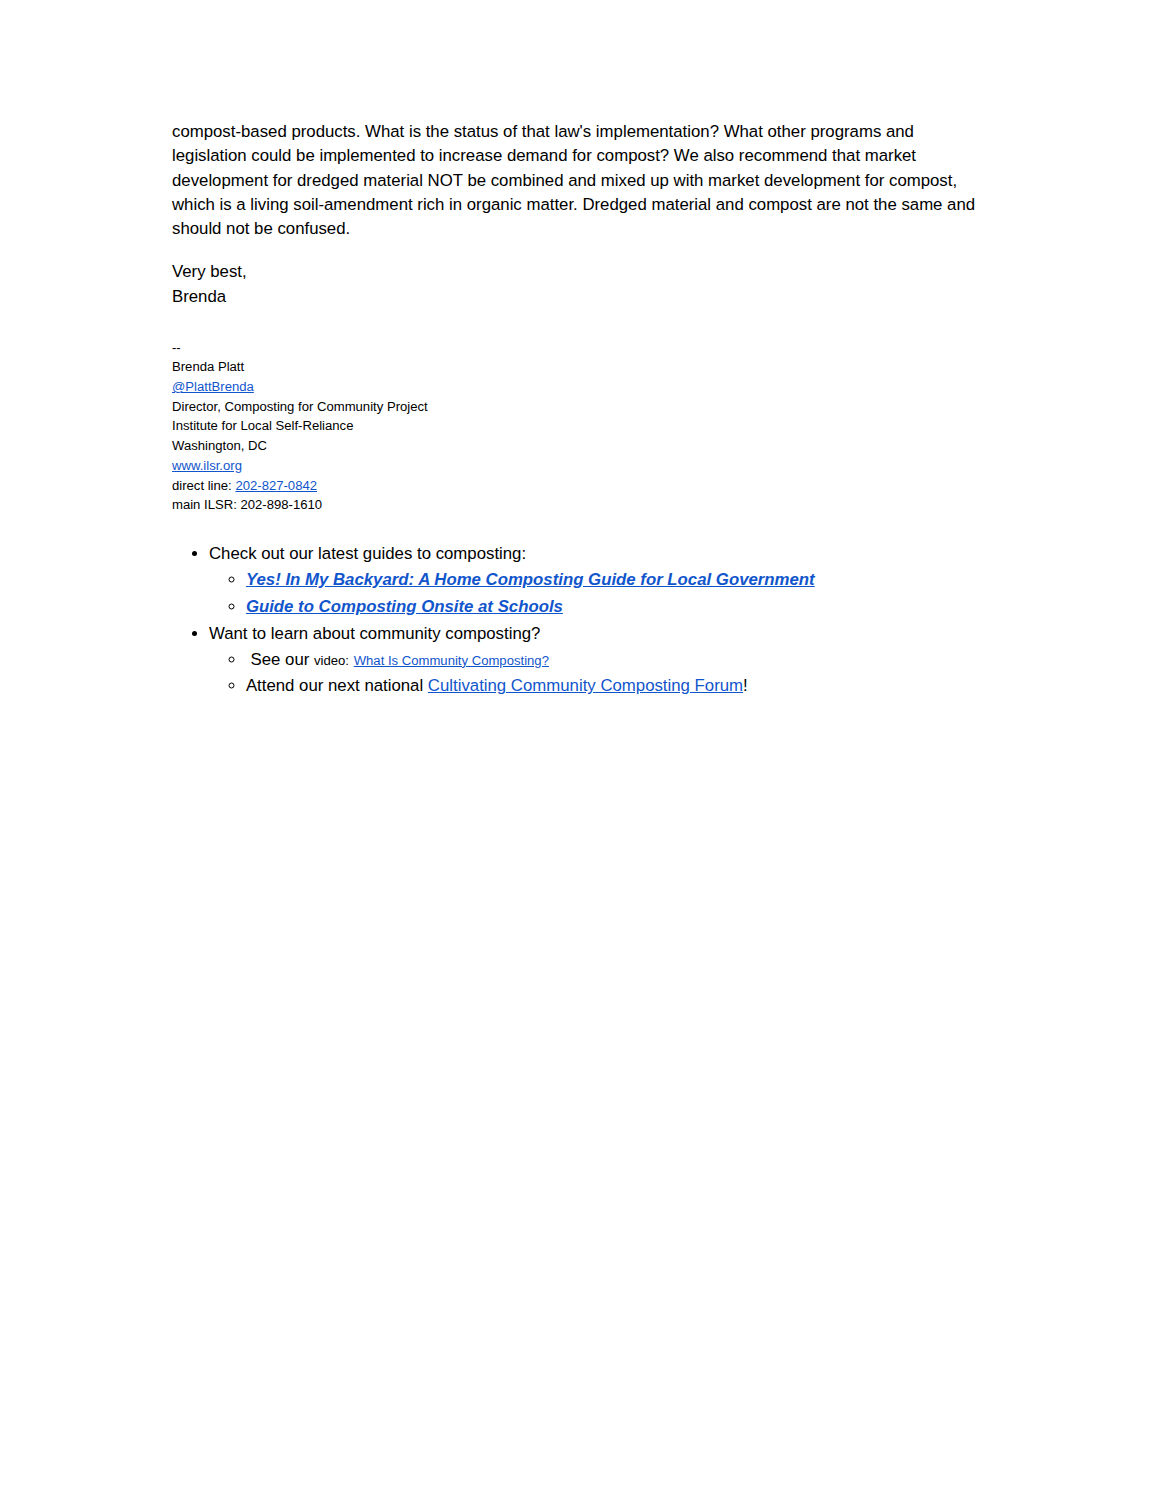compost-based products. What is the status of that law's implementation? What other programs and legislation could be implemented to increase demand for compost? We also recommend that market development for dredged material NOT be combined and mixed up with market development for compost, which is a living soil-amendment rich in organic matter. Dredged material and compost are not the same and should not be confused.
Very best,
Brenda
-- Brenda Platt
@PlattBrenda
Director, Composting for Community Project
Institute for Local Self-Reliance
Washington, DC
www.ilsr.org
direct line: 202-827-0842
main ILSR: 202-898-1610
Check out our latest guides to composting:
Yes! In My Backyard: A Home Composting Guide for Local Government
Guide to Composting Onsite at Schools
Want to learn about community composting?
See our video: What Is Community Composting?
Attend our next national Cultivating Community Composting Forum!